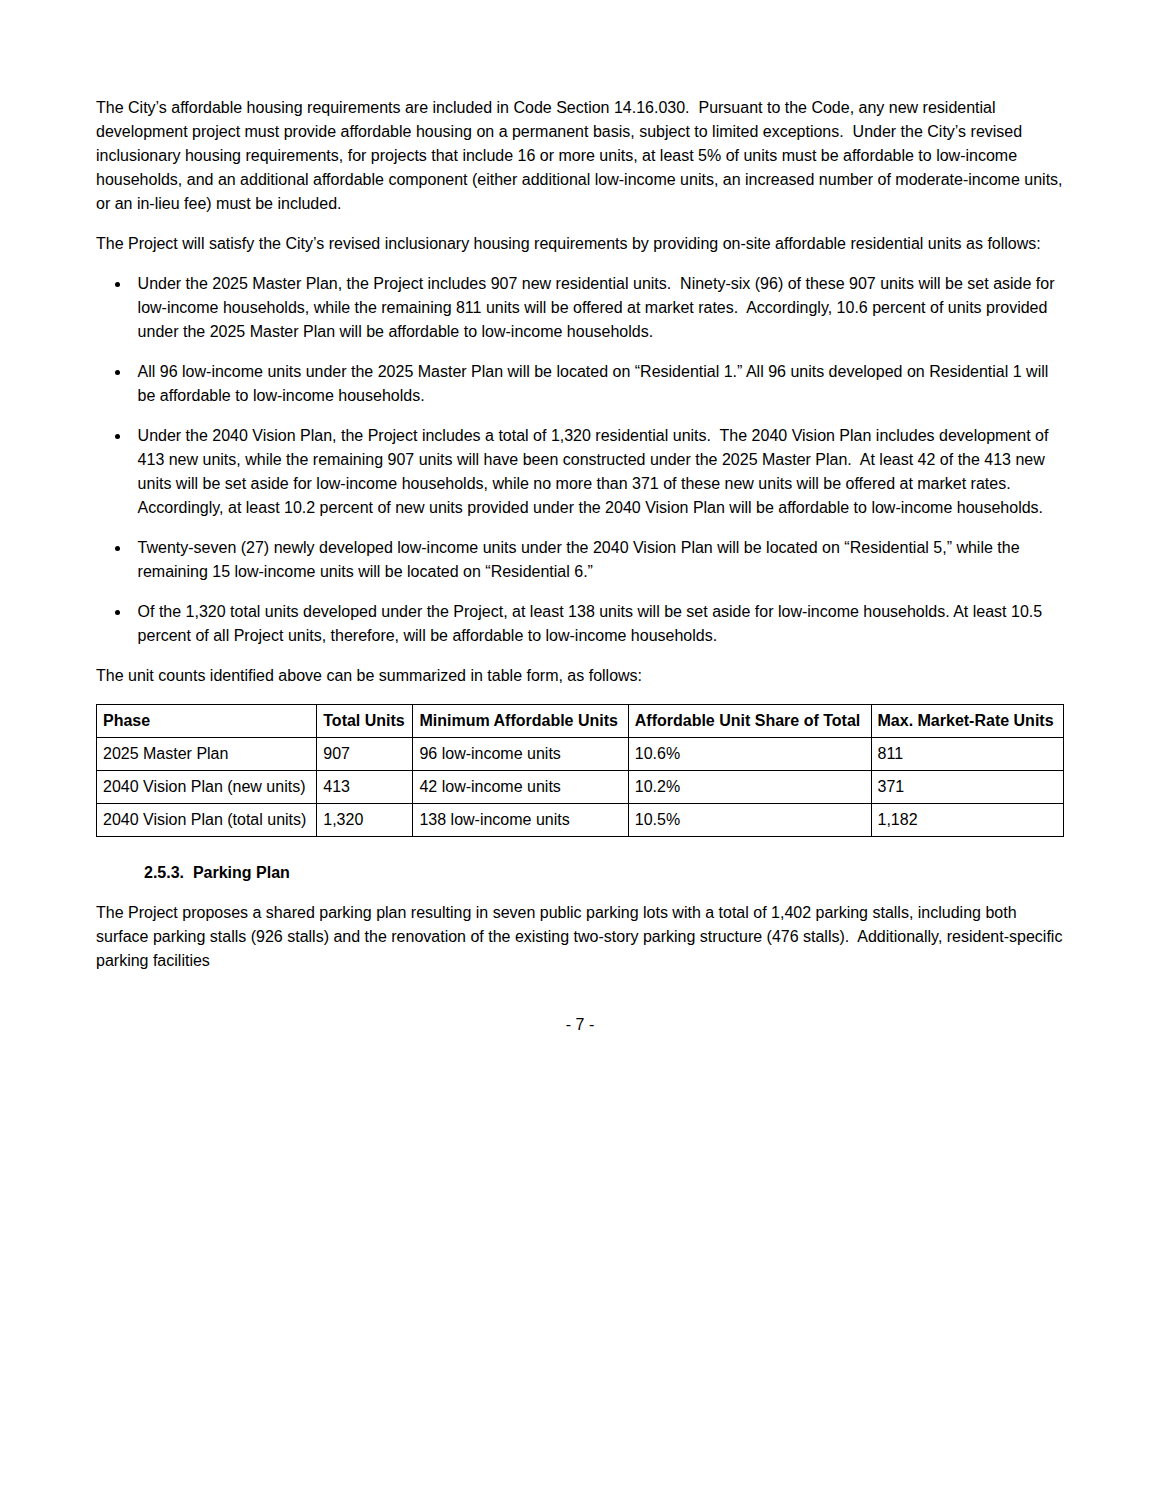The City’s affordable housing requirements are included in Code Section 14.16.030. Pursuant to the Code, any new residential development project must provide affordable housing on a permanent basis, subject to limited exceptions. Under the City’s revised inclusionary housing requirements, for projects that include 16 or more units, at least 5% of units must be affordable to low-income households, and an additional affordable component (either additional low-income units, an increased number of moderate-income units, or an in-lieu fee) must be included.
The Project will satisfy the City’s revised inclusionary housing requirements by providing on-site affordable residential units as follows:
Under the 2025 Master Plan, the Project includes 907 new residential units. Ninety-six (96) of these 907 units will be set aside for low-income households, while the remaining 811 units will be offered at market rates. Accordingly, 10.6 percent of units provided under the 2025 Master Plan will be affordable to low-income households.
All 96 low-income units under the 2025 Master Plan will be located on “Residential 1.” All 96 units developed on Residential 1 will be affordable to low-income households.
Under the 2040 Vision Plan, the Project includes a total of 1,320 residential units. The 2040 Vision Plan includes development of 413 new units, while the remaining 907 units will have been constructed under the 2025 Master Plan. At least 42 of the 413 new units will be set aside for low-income households, while no more than 371 of these new units will be offered at market rates. Accordingly, at least 10.2 percent of new units provided under the 2040 Vision Plan will be affordable to low-income households.
Twenty-seven (27) newly developed low-income units under the 2040 Vision Plan will be located on “Residential 5,” while the remaining 15 low-income units will be located on “Residential 6.”
Of the 1,320 total units developed under the Project, at least 138 units will be set aside for low-income households. At least 10.5 percent of all Project units, therefore, will be affordable to low-income households.
The unit counts identified above can be summarized in table form, as follows:
| Phase | Total Units | Minimum Affordable Units | Affordable Unit Share of Total | Max. Market-Rate Units |
| --- | --- | --- | --- | --- |
| 2025 Master Plan | 907 | 96 low-income units | 10.6% | 811 |
| 2040 Vision Plan (new units) | 413 | 42 low-income units | 10.2% | 371 |
| 2040 Vision Plan (total units) | 1,320 | 138 low-income units | 10.5% | 1,182 |
2.5.3. Parking Plan
The Project proposes a shared parking plan resulting in seven public parking lots with a total of 1,402 parking stalls, including both surface parking stalls (926 stalls) and the renovation of the existing two-story parking structure (476 stalls). Additionally, resident-specific parking facilities
- 7 -